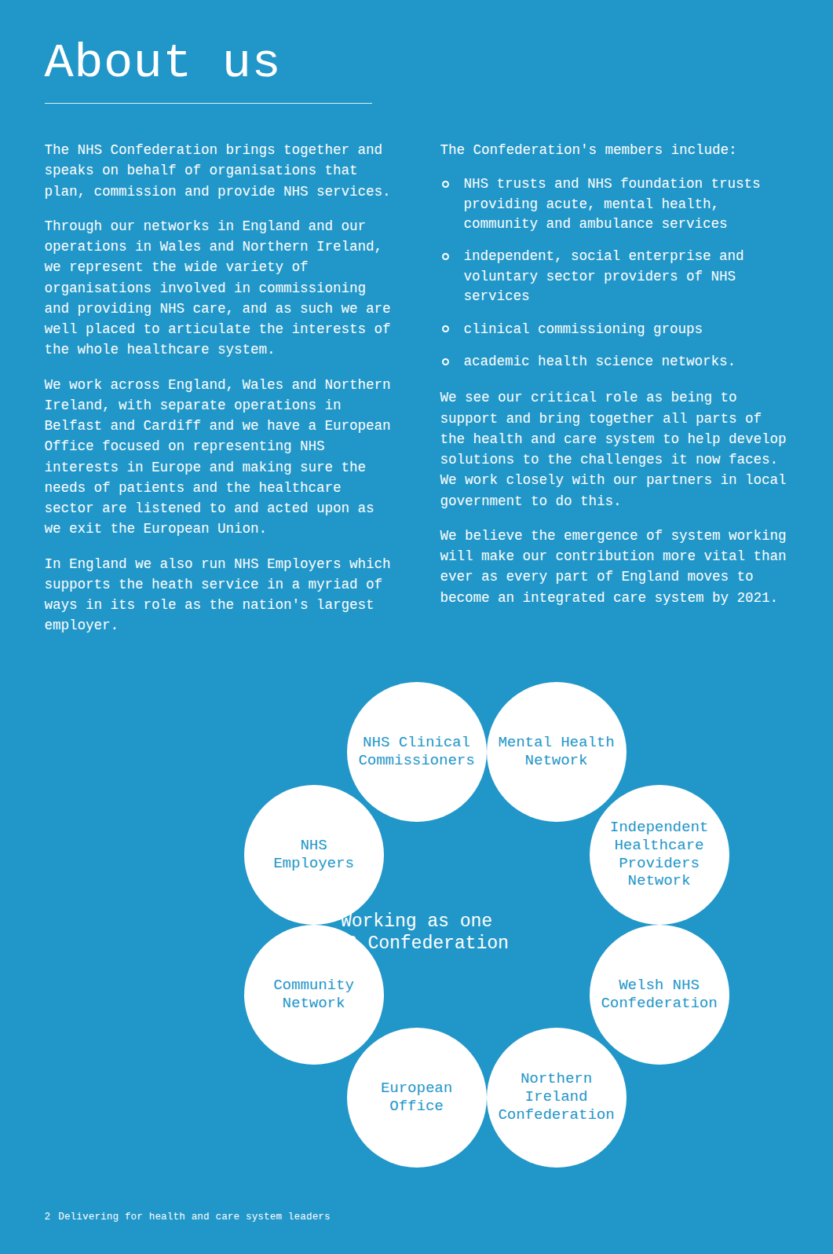About us
The NHS Confederation brings together and speaks on behalf of organisations that plan, commission and provide NHS services.
Through our networks in England and our operations in Wales and Northern Ireland, we represent the wide variety of organisations involved in commissioning and providing NHS care, and as such we are well placed to articulate the interests of the whole healthcare system.
We work across England, Wales and Northern Ireland, with separate operations in Belfast and Cardiff and we have a European Office focused on representing NHS interests in Europe and making sure the needs of patients and the healthcare sector are listened to and acted upon as we exit the European Union.
In England we also run NHS Employers which supports the heath service in a myriad of ways in its role as the nation's largest employer.
The Confederation's members include:
NHS trusts and NHS foundation trusts providing acute, mental health, community and ambulance services
independent, social enterprise and voluntary sector providers of NHS services
clinical commissioning groups
academic health science networks.
We see our critical role as being to support and bring together all parts of the health and care system to help develop solutions to the challenges it now faces. We work closely with our partners in local government to do this.
We believe the emergence of system working will make our contribution more vital than ever as every part of England moves to become an integrated care system by 2021.
Working as one
NHS Confederation
NHS Clinical
Commissioners
Mental Health
Network
Independent
Healthcare
Providers
Network
Welsh NHS
Confederation
Northern
Ireland
Confederation
European
Office
Community
Network
NHS
Employers
2 Delivering for health and care system leaders